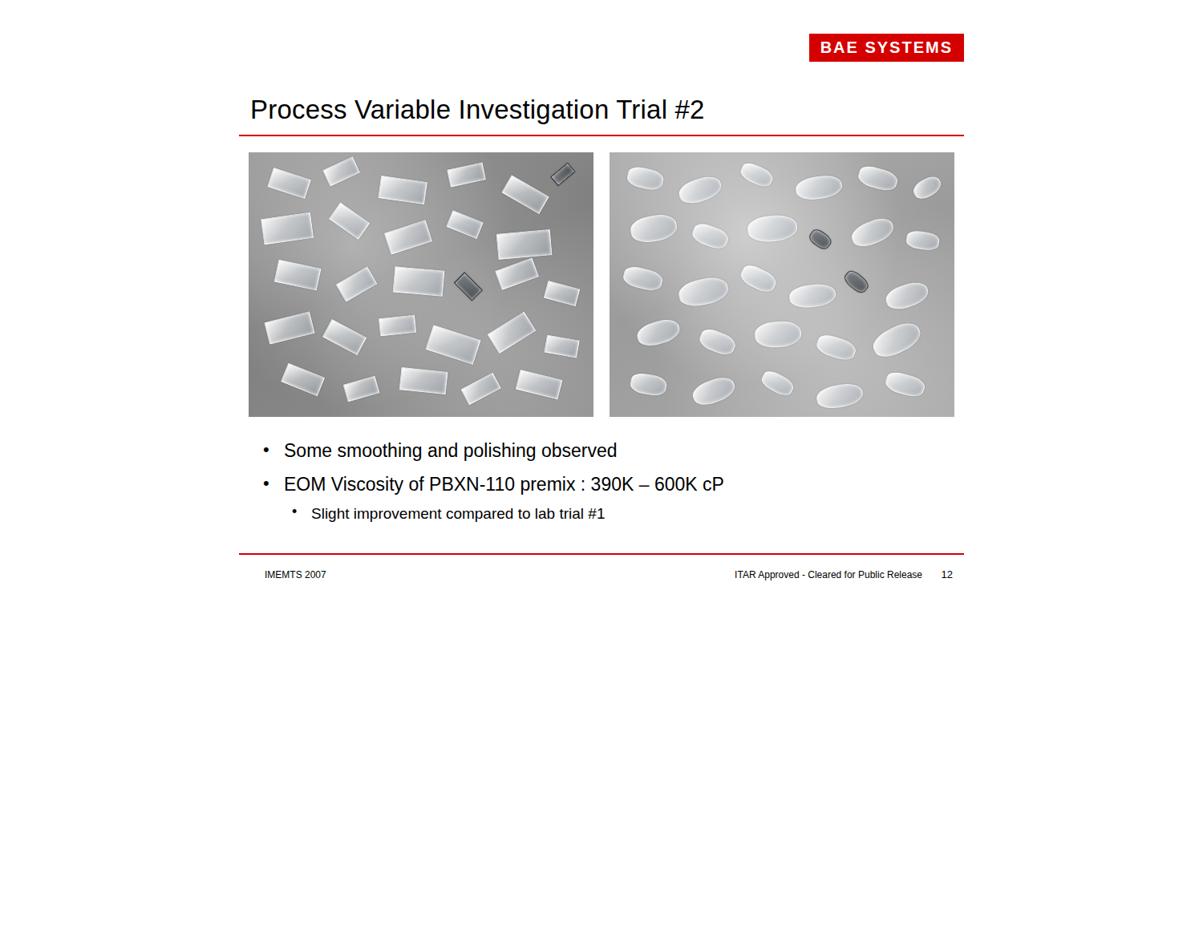BAE SYSTEMS
Process Variable Investigation Trial #2
Some smoothing and polishing observed
EOM Viscosity of PBXN-110 premix : 390K – 600K cP
Slight improvement compared to lab trial #1
IMEMTS 2007
ITAR Approved - Cleared for Public Release
12